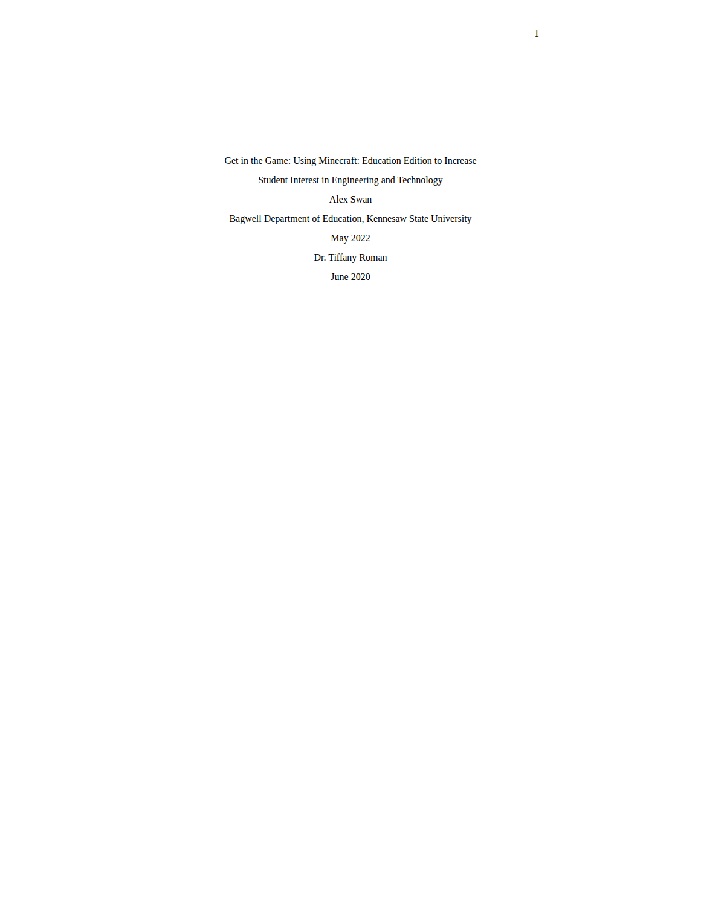1
Get in the Game: Using Minecraft: Education Edition to Increase
Student Interest in Engineering and Technology
Alex Swan
Bagwell Department of Education, Kennesaw State University
May 2022
Dr. Tiffany Roman
June 2020